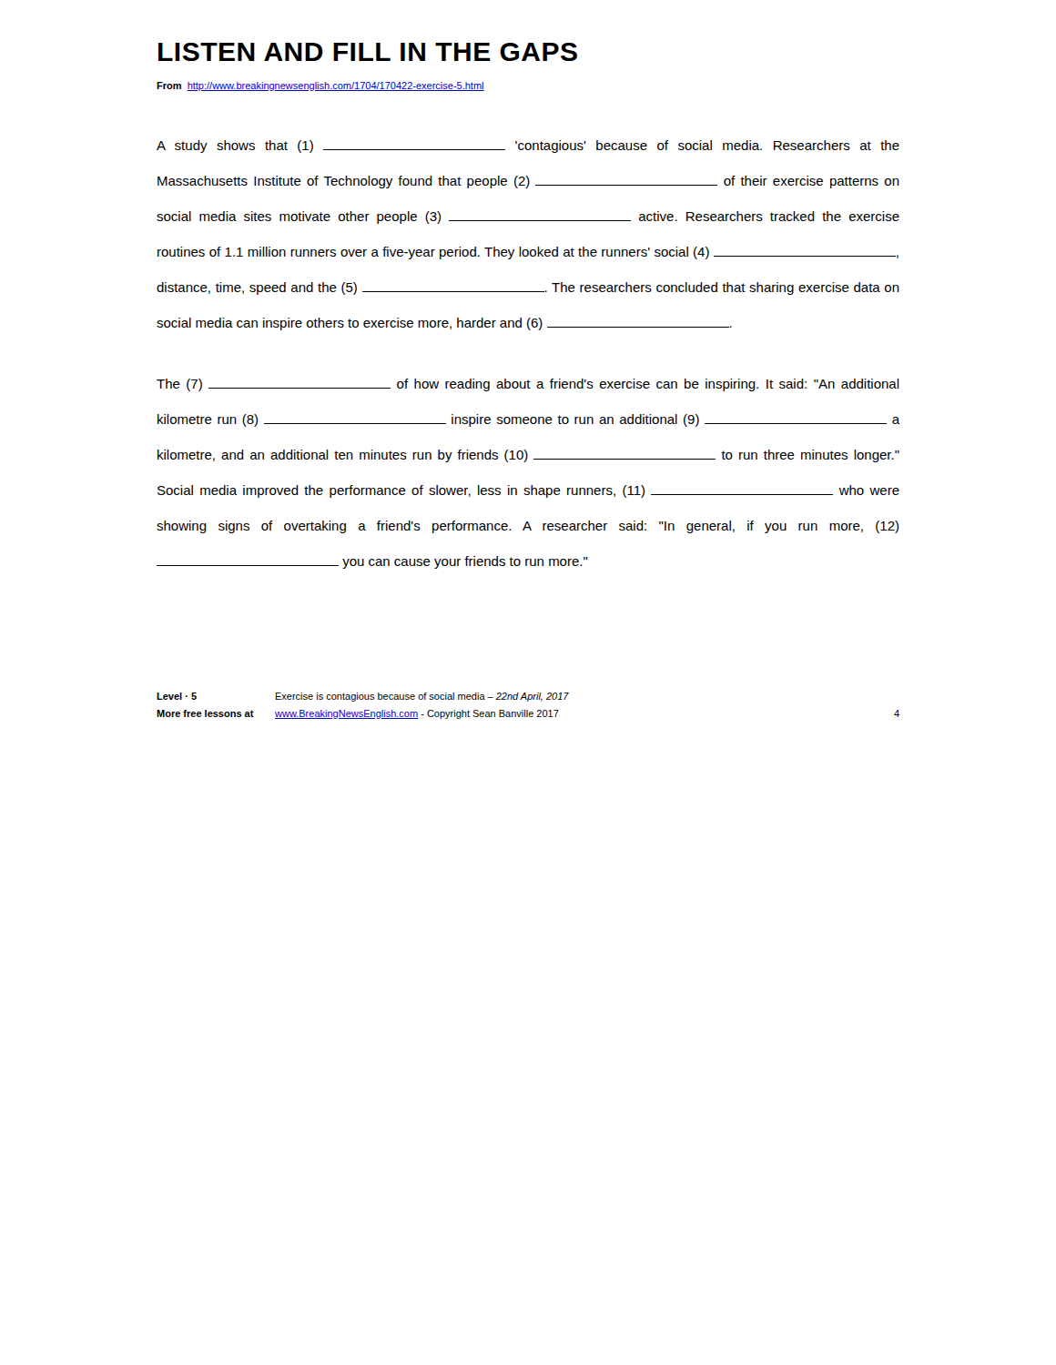LISTEN AND FILL IN THE GAPS
From http://www.breakingnewsenglish.com/1704/170422-exercise-5.html
A study shows that (1) 'contagious' because of social media. Researchers at the Massachusetts Institute of Technology found that people (2) of their exercise patterns on social media sites motivate other people (3) active. Researchers tracked the exercise routines of 1.1 million runners over a five-year period. They looked at the runners' social (4) , distance, time, speed and the (5) . The researchers concluded that sharing exercise data on social media can inspire others to exercise more, harder and (6) .
The (7) of how reading about a friend's exercise can be inspiring. It said: "An additional kilometre run (8) inspire someone to run an additional (9) a kilometre, and an additional ten minutes run by friends (10) to run three minutes longer." Social media improved the performance of slower, less in shape runners, (11) who were showing signs of overtaking a friend's performance. A researcher said: "In general, if you run more, (12) you can cause your friends to run more."
Level · 5
Exercise is contagious because of social media – 22nd April, 2017
More free lessons at
www.BreakingNewsEnglish.com - Copyright Sean Banville 2017
4